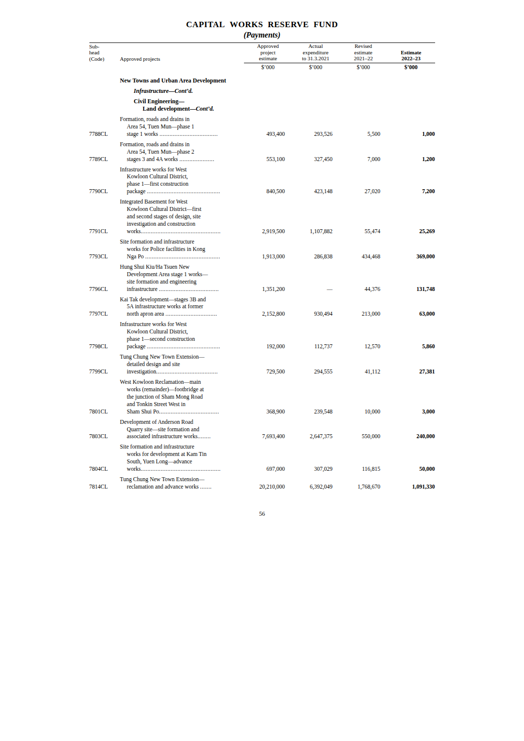CAPITAL WORKS RESERVE FUND
(Payments)
| Sub- head (Code) | Approved projects | Approved project estimate | Actual expenditure to 31.3.2021 | Revised estimate 2021–22 | Estimate 2022–23 |
| | | $’000 | $’000 | $’000 | $’000 |
| | New Towns and Urban Area Development |
| | Infrastructure — Cont’d. |
| | Civil Engineering— Land development — Cont’d. |
| 7788CL | Formation, roads and drains in Area 54, Tuen Mun—phase 1 stage 1 works ................................... | 493,400 | 293,526 | 5,500 | 1,000 |
| 7789CL | Formation, roads and drains in Area 54, Tuen Mun—phase 2 stages 3 and 4A works ..................... | 553,100 | 327,450 | 7,000 | 1,200 |
| 7790CL | Infrastructure works for West Kowloon Cultural District, phase 1—first construction package ............................................ | 840,500 | 423,148 | 27,020 | 7,200 |
| 7791CL | Integrated Basement for West Kowloon Cultural District—first and second stages of design, site investigation and construction works ................................................ | 2,919,500 | 1,107,882 | 55,474 | 25,269 |
| 7793CL | Site formation and infrastructure works for Police facilities in Kong Nga Po ............................................. | 1,913,000 | 286,838 | 434,468 | 369,000 |
| 7796CL | Hung Shui Kiu/Ha Tsuen New Development Area stage 1 works— site formation and engineering infrastructure .................................... | 1,351,200 | — | 44,376 | 131,748 |
| 7797CL | Kai Tak development—stages 3B and 5A infrastructure works at former north apron area ............................... | 2,152,800 | 930,494 | 213,000 | 63,000 |
| 7798CL | Infrastructure works for West Kowloon Cultural District, phase 1—second construction package ............................................ | 192,000 | 112,737 | 12,570 | 5,860 |
| 7799CL | Tung Chung New Town Extension— detailed design and site investigation ..................................... | 729,500 | 294,555 | 41,112 | 27,381 |
| 7801CL | West Kowloon Reclamation—main works (remainder)—footbridge at the junction of Sham Mong Road and Tonkin Street West in Sham Shui Po .................................... | 368,900 | 239,548 | 10,000 | 3,000 |
| 7803CL | Development of Anderson Road Quarry site—site formation and associated infrastructure works ........ | 7,693,400 | 2,647,375 | 550,000 | 240,000 |
| 7804CL | Site formation and infrastructure works for development at Kam Tin South, Yuen Long—advance works ................................................ | 697,000 | 307,029 | 116,815 | 50,000 |
| 7814CL | Tung Chung New Town Extension— reclamation and advance works ....... | 20,210,000 | 6,392,049 | 1,768,670 | 1,091,330 |
56